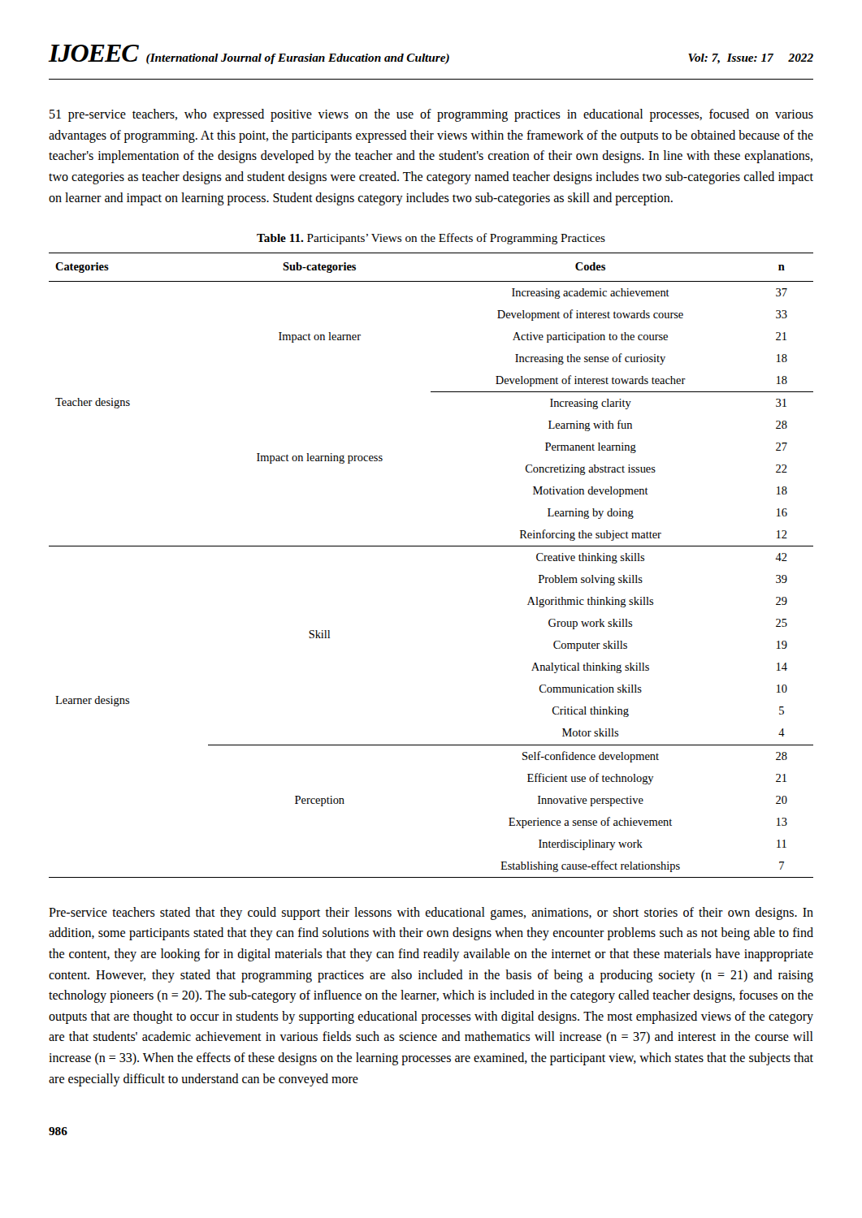IJOEEC (International Journal of Eurasian Education and Culture) Vol: 7, Issue: 17 2022
51 pre-service teachers, who expressed positive views on the use of programming practices in educational processes, focused on various advantages of programming. At this point, the participants expressed their views within the framework of the outputs to be obtained because of the teacher's implementation of the designs developed by the teacher and the student's creation of their own designs. In line with these explanations, two categories as teacher designs and student designs were created. The category named teacher designs includes two sub-categories called impact on learner and impact on learning process. Student designs category includes two sub-categories as skill and perception.
Table 11. Participants’ Views on the Effects of Programming Practices
| Categories | Sub-categories | Codes | n |
| --- | --- | --- | --- |
| Teacher designs | Impact on learner | Increasing academic achievement | 37 |
| Development of interest towards course | 33 |
| Active participation to the course | 21 |
| Increasing the sense of curiosity | 18 |
| Development of interest towards teacher | 18 |
| Impact on learning process | Increasing clarity | 31 |
| Learning with fun | 28 |
| Permanent learning | 27 |
| Concretizing abstract issues | 22 |
| Motivation development | 18 |
| Learning by doing | 16 |
| | | Reinforcing the subject matter | 12 |
| Learner designs | Skill | Creative thinking skills | 42 |
| Problem solving skills | 39 |
| Algorithmic thinking skills | 29 |
| Group work skills | 25 |
| Computer skills | 19 |
| Analytical thinking skills | 14 |
| Communication skills | 10 |
| Critical thinking | 5 |
| | Motor skills | 4 |
| Perception | Self-confidence development | 28 |
| Efficient use of technology | 21 |
| Innovative perspective | 20 |
| Experience a sense of achievement | 13 |
| Interdisciplinary work | 11 |
| | | Establishing cause-effect relationships | 7 |
Pre-service teachers stated that they could support their lessons with educational games, animations, or short stories of their own designs. In addition, some participants stated that they can find solutions with their own designs when they encounter problems such as not being able to find the content, they are looking for in digital materials that they can find readily available on the internet or that these materials have inappropriate content. However, they stated that programming practices are also included in the basis of being a producing society (n = 21) and raising technology pioneers (n = 20). The sub-category of influence on the learner, which is included in the category called teacher designs, focuses on the outputs that are thought to occur in students by supporting educational processes with digital designs. The most emphasized views of the category are that students' academic achievement in various fields such as science and mathematics will increase (n = 37) and interest in the course will increase (n = 33). When the effects of these designs on the learning processes are examined, the participant view, which states that the subjects that are especially difficult to understand can be conveyed more
986